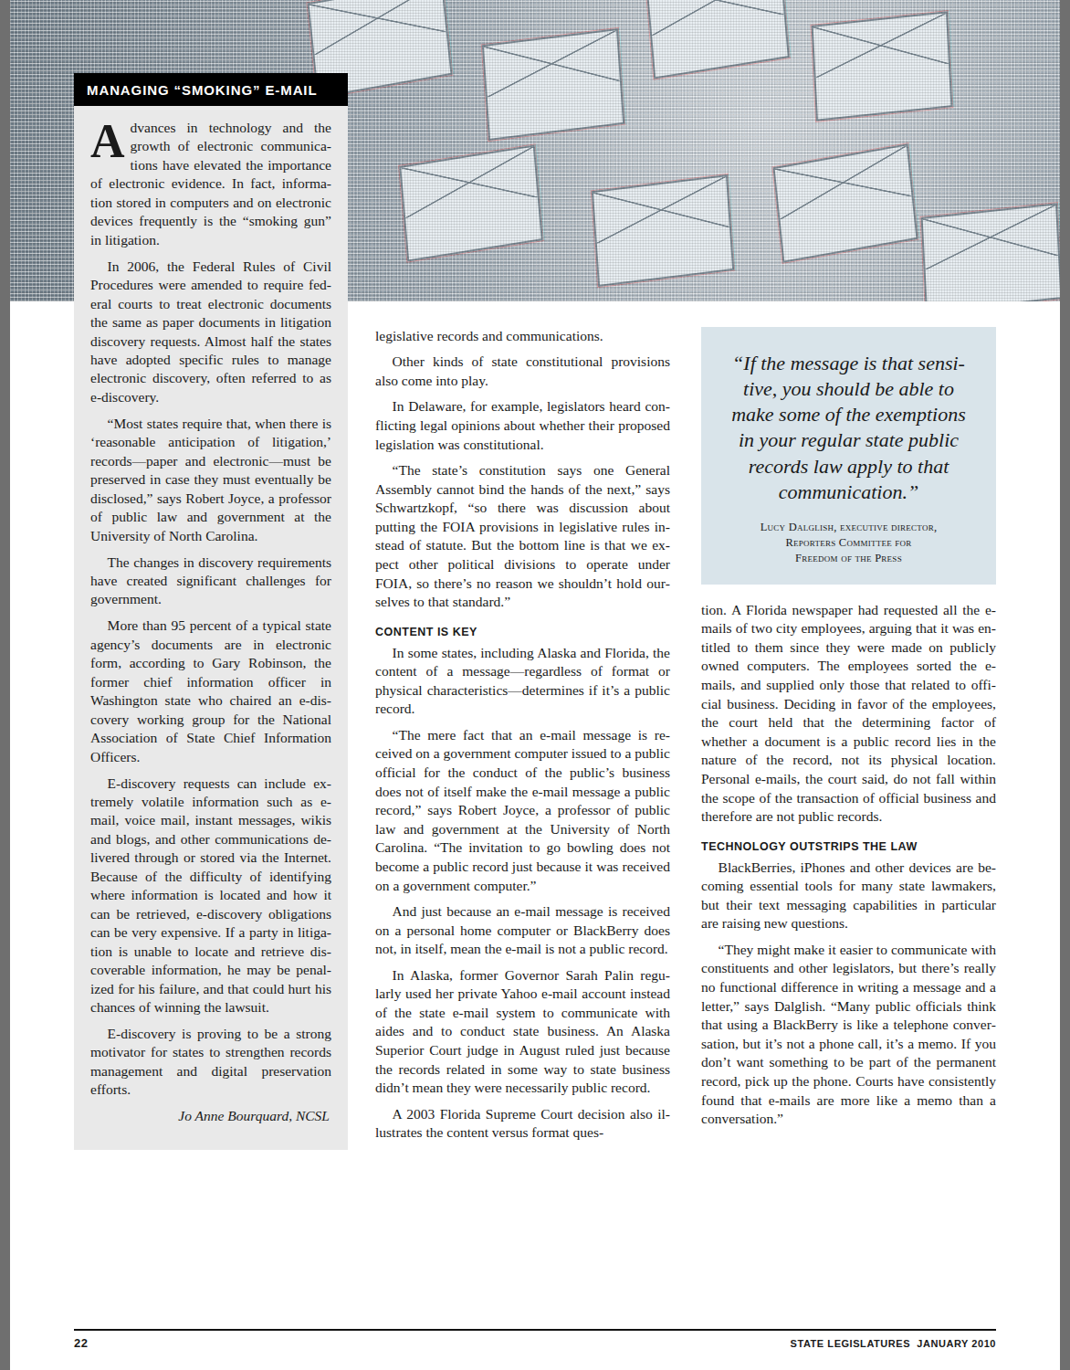MANAGING “SMOKING” E-MAIL
Advances in technology and the growth of electronic communications have elevated the importance of electronic evidence. In fact, information stored in computers and on electronic devices frequently is the “smoking gun” in litigation.
In 2006, the Federal Rules of Civil Procedures were amended to require federal courts to treat electronic documents the same as paper documents in litigation discovery requests. Almost half the states have adopted specific rules to manage electronic discovery, often referred to as e-discovery.
“Most states require that, when there is ‘reasonable anticipation of litigation,’ records—paper and electronic—must be preserved in case they must eventually be disclosed,” says Robert Joyce, a professor of public law and government at the University of North Carolina.
The changes in discovery requirements have created significant challenges for government.
More than 95 percent of a typical state agency’s documents are in electronic form, according to Gary Robinson, the former chief information officer in Washington state who chaired an e-discovery working group for the National Association of State Chief Information Officers.
E-discovery requests can include extremely volatile information such as e-mail, voice mail, instant messages, wikis and blogs, and other communications delivered through or stored via the Internet. Because of the difficulty of identifying where information is located and how it can be retrieved, e-discovery obligations can be very expensive. If a party in litigation is unable to locate and retrieve discoverable information, he may be penalized for his failure, and that could hurt his chances of winning the lawsuit.
E-discovery is proving to be a strong motivator for states to strengthen records management and digital preservation efforts.
Jo Anne Bourquard, NCSL
legislative records and communications.
Other kinds of state constitutional provisions also come into play.
In Delaware, for example, legislators heard conflicting legal opinions about whether their proposed legislation was constitutional.
“The state’s constitution says one General Assembly cannot bind the hands of the next,” says Schwartzkopf, “so there was discussion about putting the FOIA provisions in legislative rules instead of statute. But the bottom line is that we expect other political divisions to operate under FOIA, so there’s no reason we shouldn’t hold ourselves to that standard.”
Content is Key
In some states, including Alaska and Florida, the content of a message—regardless of format or physical characteristics—determines if it’s a public record.
“The mere fact that an e-mail message is received on a government computer issued to a public official for the conduct of the public’s business does not of itself make the e-mail message a public record,” says Robert Joyce, a professor of public law and government at the University of North Carolina. “The invitation to go bowling does not become a public record just because it was received on a government computer.”
And just because an e-mail message is received on a personal home computer or BlackBerry does not, in itself, mean the e-mail is not a public record.
In Alaska, former Governor Sarah Palin regularly used her private Yahoo e-mail account instead of the state e-mail system to communicate with aides and to conduct state business. An Alaska Superior Court judge in August ruled just because the records related in some way to state business didn’t mean they were necessarily public record.
A 2003 Florida Supreme Court decision also illustrates the content versus format ques-
“If the message is that sensitive, you should be able to make some of the exemptions in your regular state public records law apply to that communication.”
Lucy Dalglish, executive director,
Reporters Committee for
Freedom of the Press
tion. A Florida newspaper had requested all the e-mails of two city employees, arguing that it was entitled to them since they were made on publicly owned computers. The employees sorted the e-mails, and supplied only those that related to official business. Deciding in favor of the employees, the court held that the determining factor of whether a document is a public record lies in the nature of the record, not its physical location. Personal e-mails, the court said, do not fall within the scope of the transaction of official business and therefore are not public records.
Technology Outstrips the Law
BlackBerries, iPhones and other devices are becoming essential tools for many state lawmakers, but their text messaging capabilities in particular are raising new questions.
“They might make it easier to communicate with constituents and other legislators, but there’s really no functional difference in writing a message and a letter,” says Dalglish. “Many public officials think that using a BlackBerry is like a telephone conversation, but it’s not a phone call, it’s a memo. If you don’t want something to be part of the permanent record, pick up the phone. Courts have consistently found that e-mails are more like a memo than a conversation.”
22 STATE LEGISLATURES JANUARY 2010